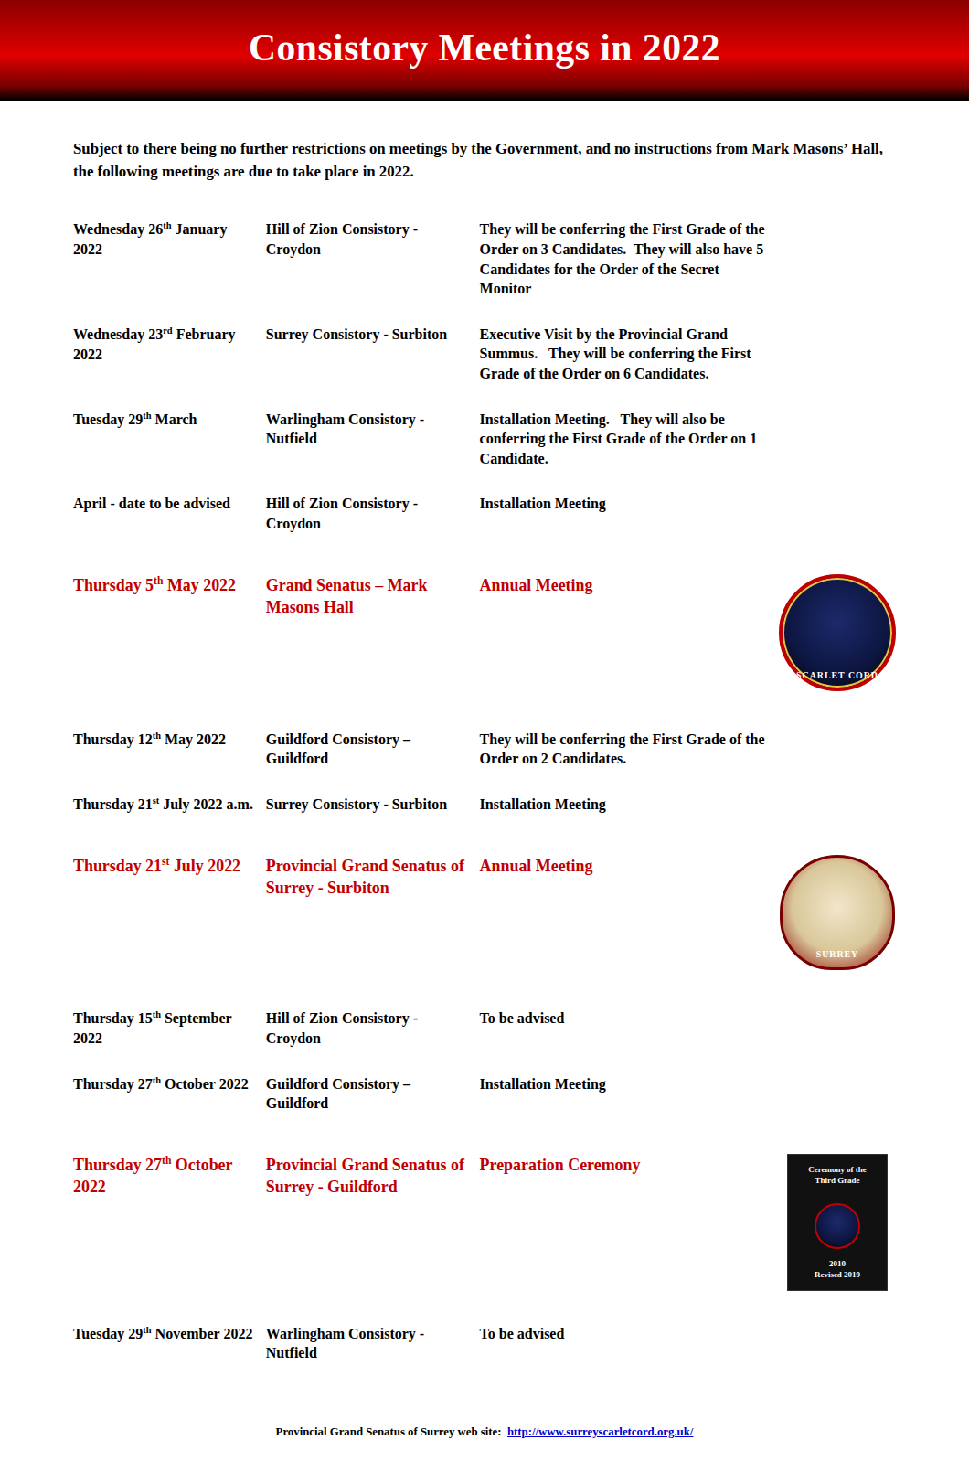Consistory Meetings in 2022
Subject to there being no further restrictions on meetings by the Government, and no instructions from Mark Masons’ Hall, the following meetings are due to take place in 2022.
| Wednesday 26 th January 2022 | Hill of Zion Consistory - Croydon | They will be conferring the First Grade of the Order on 3 Candidates. They will also have 5 Candidates for the Order of the Secret Monitor | |
| Wednesday 23 rd February 2022 | Surrey Consistory - Surbiton | Executive Visit by the Provincial Grand Summus. They will be conferring the First Grade of the Order on 6 Candidates. | |
| Tuesday 29 th March | Warlingham Consistory - Nutfield | Installation Meeting. They will also be conferring the First Grade of the Order on 1 Candidate. | |
| April - date to be advised | Hill of Zion Consistory - Croydon | Installation Meeting | |
| Thursday 5 th May 2022 | Grand Senatus – Mark Masons Hall | Annual Meeting | |
| Thursday 12 th May 2022 | Guildford Consistory – Guildford | They will be conferring the First Grade of the Order on 2 Candidates. | |
| Thursday 21 st July 2022 a.m. | Surrey Consistory - Surbiton | Installation Meeting | |
| Thursday 21 st July 2022 | Provincial Grand Senatus of Surrey - Surbiton | Annual Meeting | |
| Thursday 15 th September 2022 | Hill of Zion Consistory - Croydon | To be advised | |
| Thursday 27 th October 2022 | Guildford Consistory – Guildford | Installation Meeting | |
| Thursday 27 th October 2022 | Provincial Grand Senatus of Surrey - Guildford | Preparation Ceremony | Ceremony of the Third Grade 2010 Revised 2019 |
| Tuesday 29 th November 2022 | Warlingham Consistory - Nutfield | To be advised | |
Provincial Grand Senatus of Surrey web site: http://www.surreyscarletcord.org.uk/